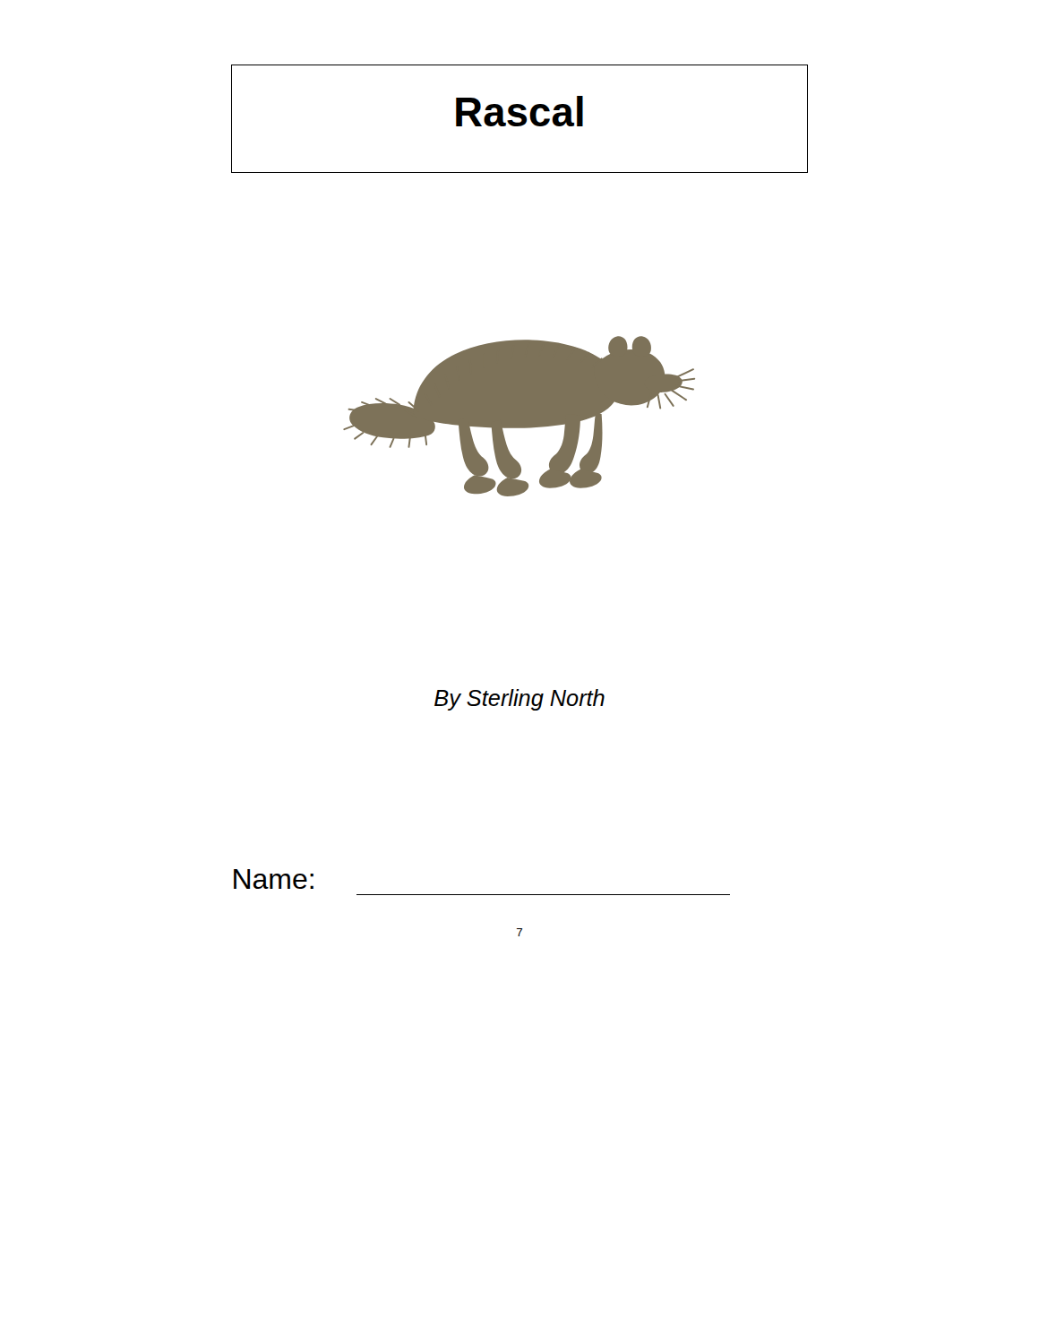Rascal
By Sterling North
Name:
7